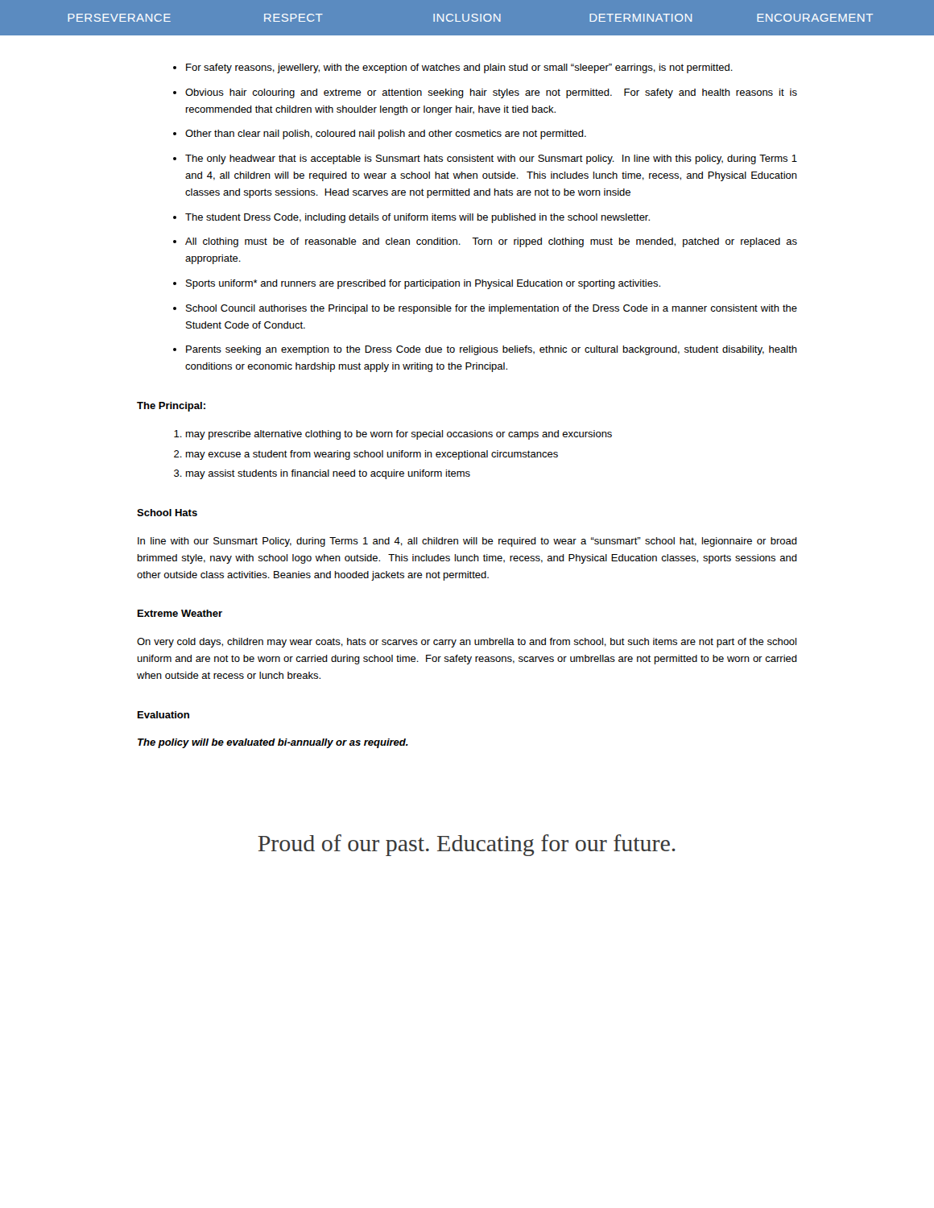PERSEVERANCE RESPECT INCLUSION DETERMINATION ENCOURAGEMENT
For safety reasons, jewellery, with the exception of watches and plain stud or small “sleeper” earrings, is not permitted.
Obvious hair colouring and extreme or attention seeking hair styles are not permitted. For safety and health reasons it is recommended that children with shoulder length or longer hair, have it tied back.
Other than clear nail polish, coloured nail polish and other cosmetics are not permitted.
The only headwear that is acceptable is Sunsmart hats consistent with our Sunsmart policy. In line with this policy, during Terms 1 and 4, all children will be required to wear a school hat when outside. This includes lunch time, recess, and Physical Education classes and sports sessions. Head scarves are not permitted and hats are not to be worn inside
The student Dress Code, including details of uniform items will be published in the school newsletter.
All clothing must be of reasonable and clean condition. Torn or ripped clothing must be mended, patched or replaced as appropriate.
Sports uniform* and runners are prescribed for participation in Physical Education or sporting activities.
School Council authorises the Principal to be responsible for the implementation of the Dress Code in a manner consistent with the Student Code of Conduct.
Parents seeking an exemption to the Dress Code due to religious beliefs, ethnic or cultural background, student disability, health conditions or economic hardship must apply in writing to the Principal.
The Principal:
may prescribe alternative clothing to be worn for special occasions or camps and excursions
may excuse a student from wearing school uniform in exceptional circumstances
may assist students in financial need to acquire uniform items
School Hats
In line with our Sunsmart Policy, during Terms 1 and 4, all children will be required to wear a “sunsmart” school hat, legionnaire or broad brimmed style, navy with school logo when outside. This includes lunch time, recess, and Physical Education classes, sports sessions and other outside class activities. Beanies and hooded jackets are not permitted.
Extreme Weather
On very cold days, children may wear coats, hats or scarves or carry an umbrella to and from school, but such items are not part of the school uniform and are not to be worn or carried during school time. For safety reasons, scarves or umbrellas are not permitted to be worn or carried when outside at recess or lunch breaks.
Evaluation
The policy will be evaluated bi-annually or as required.
Proud of our past. Educating for our future.